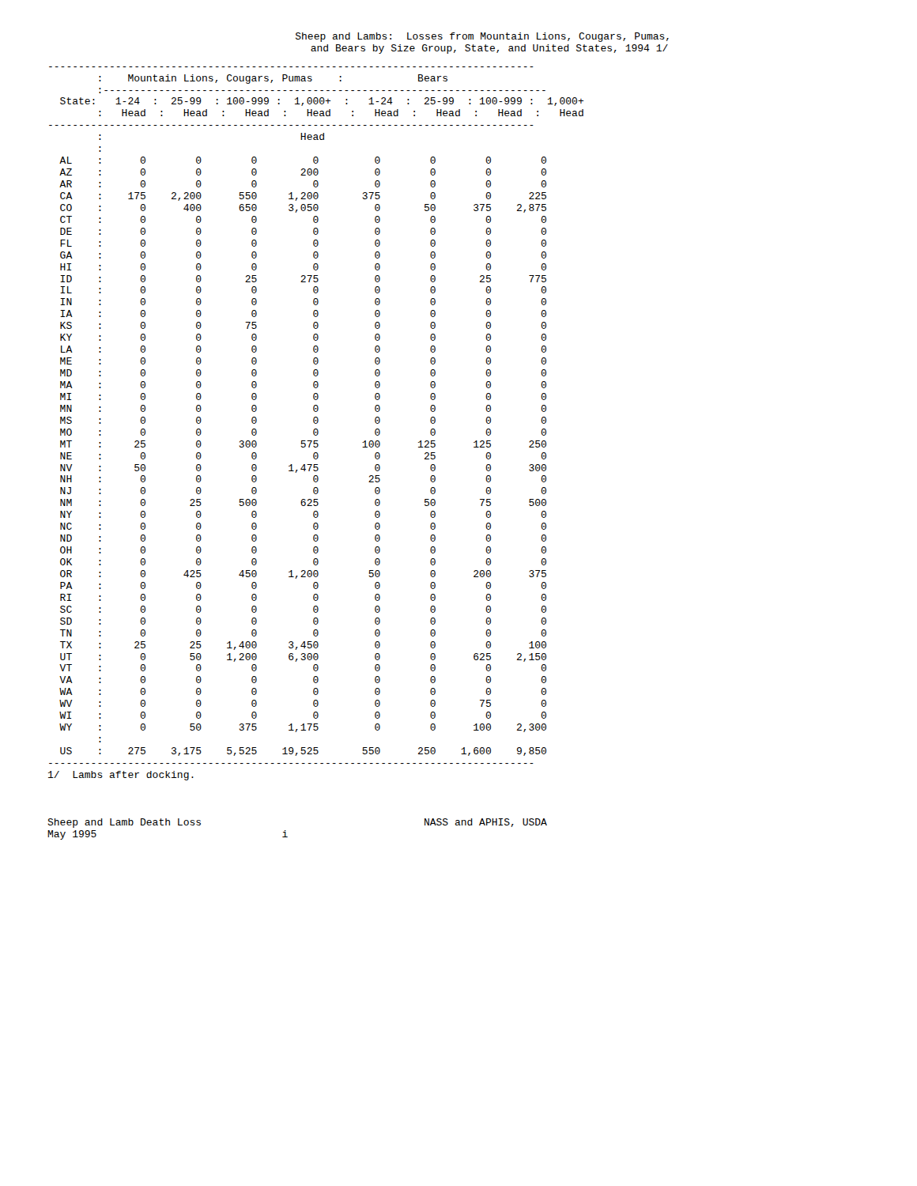Sheep and Lambs:  Losses from Mountain Lions, Cougars, Pumas,
          and Bears by Size Group, State, and United States, 1994 1/
-------------------------------------------------------------------------------
        :    Mountain Lions, Cougars, Pumas    :            Bears
        :------------------------------------------------------------------------
  State:   1-24  :  25-99  : 100-999 :  1,000+  :   1-24  :  25-99  : 100-999 :  1,000+
        :   Head  :   Head  :   Head  :   Head   :   Head  :   Head  :   Head  :   Head
-------------------------------------------------------------------------------
        :                                Head
        :
  AL    :      0        0        0         0         0        0        0        0
  AZ    :      0        0        0       200         0        0        0        0
  AR    :      0        0        0         0         0        0        0        0
  CA    :    175    2,200      550     1,200       375        0        0      225
  CO    :      0      400      650     3,050         0       50      375    2,875
  CT    :      0        0        0         0         0        0        0        0
  DE    :      0        0        0         0         0        0        0        0
  FL    :      0        0        0         0         0        0        0        0
  GA    :      0        0        0         0         0        0        0        0
  HI    :      0        0        0         0         0        0        0        0
  ID    :      0        0       25       275         0        0       25      775
  IL    :      0        0        0         0         0        0        0        0
  IN    :      0        0        0         0         0        0        0        0
  IA    :      0        0        0         0         0        0        0        0
  KS    :      0        0       75         0         0        0        0        0
  KY    :      0        0        0         0         0        0        0        0
  LA    :      0        0        0         0         0        0        0        0
  ME    :      0        0        0         0         0        0        0        0
  MD    :      0        0        0         0         0        0        0        0
  MA    :      0        0        0         0         0        0        0        0
  MI    :      0        0        0         0         0        0        0        0
  MN    :      0        0        0         0         0        0        0        0
  MS    :      0        0        0         0         0        0        0        0
  MO    :      0        0        0         0         0        0        0        0
  MT    :     25        0      300       575       100      125      125      250
  NE    :      0        0        0         0         0       25        0        0
  NV    :     50        0        0     1,475         0        0        0      300
  NH    :      0        0        0         0        25        0        0        0
  NJ    :      0        0        0         0         0        0        0        0
  NM    :      0       25      500       625         0       50       75      500
  NY    :      0        0        0         0         0        0        0        0
  NC    :      0        0        0         0         0        0        0        0
  ND    :      0        0        0         0         0        0        0        0
  OH    :      0        0        0         0         0        0        0        0
  OK    :      0        0        0         0         0        0        0        0
  OR    :      0      425      450     1,200        50        0      200      375
  PA    :      0        0        0         0         0        0        0        0
  RI    :      0        0        0         0         0        0        0        0
  SC    :      0        0        0         0         0        0        0        0
  SD    :      0        0        0         0         0        0        0        0
  TN    :      0        0        0         0         0        0        0        0
  TX    :     25       25    1,400     3,450         0        0        0      100
  UT    :      0       50    1,200     6,300         0        0      625    2,150
  VT    :      0        0        0         0         0        0        0        0
  VA    :      0        0        0         0         0        0        0        0
  WA    :      0        0        0         0         0        0        0        0
  WV    :      0        0        0         0         0        0       75        0
  WI    :      0        0        0         0         0        0        0        0
  WY    :      0       50      375     1,175         0        0      100    2,300
        :
  US    :    275    3,175    5,525    19,525       550      250    1,600    9,850
-------------------------------------------------------------------------------
1/  Lambs after docking.
Sheep and Lamb Death Loss                                    NASS and APHIS, USDA
May 1995                              i